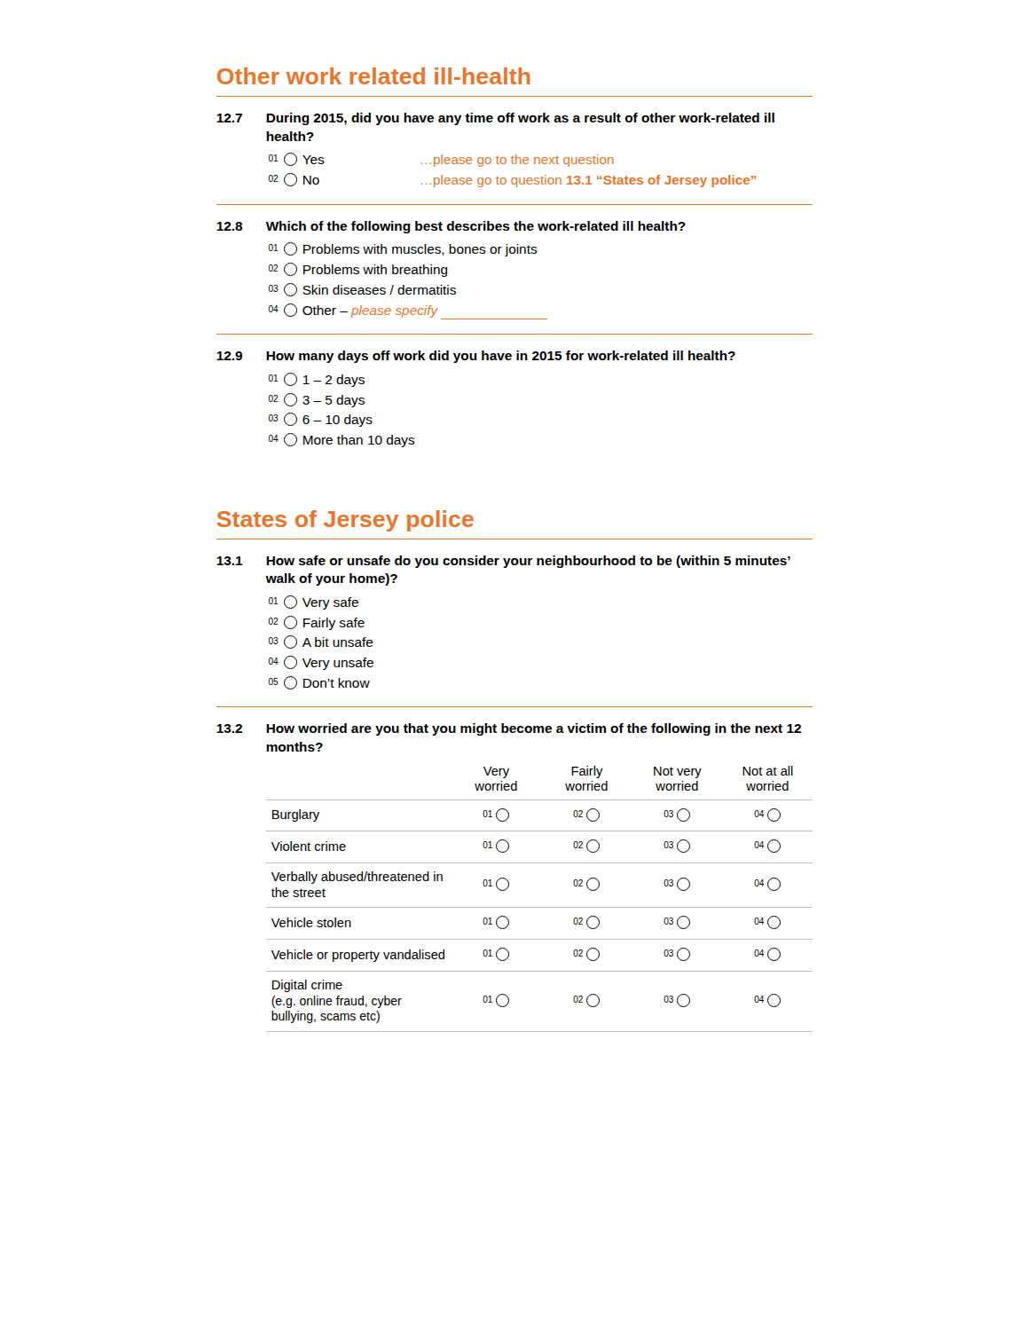Other work related ill-health
12.7
During 2015, did you have any time off work as a result of other work-related ill health?
01 Yes …please go to the next question
02 No …please go to question 13.1 “States of Jersey police”
12.8
Which of the following best describes the work-related ill health?
01 Problems with muscles, bones or joints
02 Problems with breathing
03 Skin diseases / dermatitis
04 Other – please specify
12.9
How many days off work did you have in 2015 for work-related ill health?
01 1 – 2 days
02 3 – 5 days
03 6 – 10 days
04 More than 10 days
States of Jersey police
13.1
How safe or unsafe do you consider your neighbourhood to be (within 5 minutes’ walk of your home)?
01 Very safe
02 Fairly safe
03 A bit unsafe
04 Very unsafe
05 Don’t know
13.2
How worried are you that you might become a victim of the following in the next 12 months?
| | Very worried | Fairly worried | Not very worried | Not at all worried |
| --- | --- | --- | --- | --- |
| Burglary | 01 | 02 | 03 | 04 |
| Violent crime | 01 | 02 | 03 | 04 |
| Verbally abused/threatened in the street | 01 | 02 | 03 | 04 |
| Vehicle stolen | 01 | 02 | 03 | 04 |
| Vehicle or property vandalised | 01 | 02 | 03 | 04 |
| Digital crime (e.g. online fraud, cyber bullying, scams etc) | 01 | 02 | 03 | 04 |